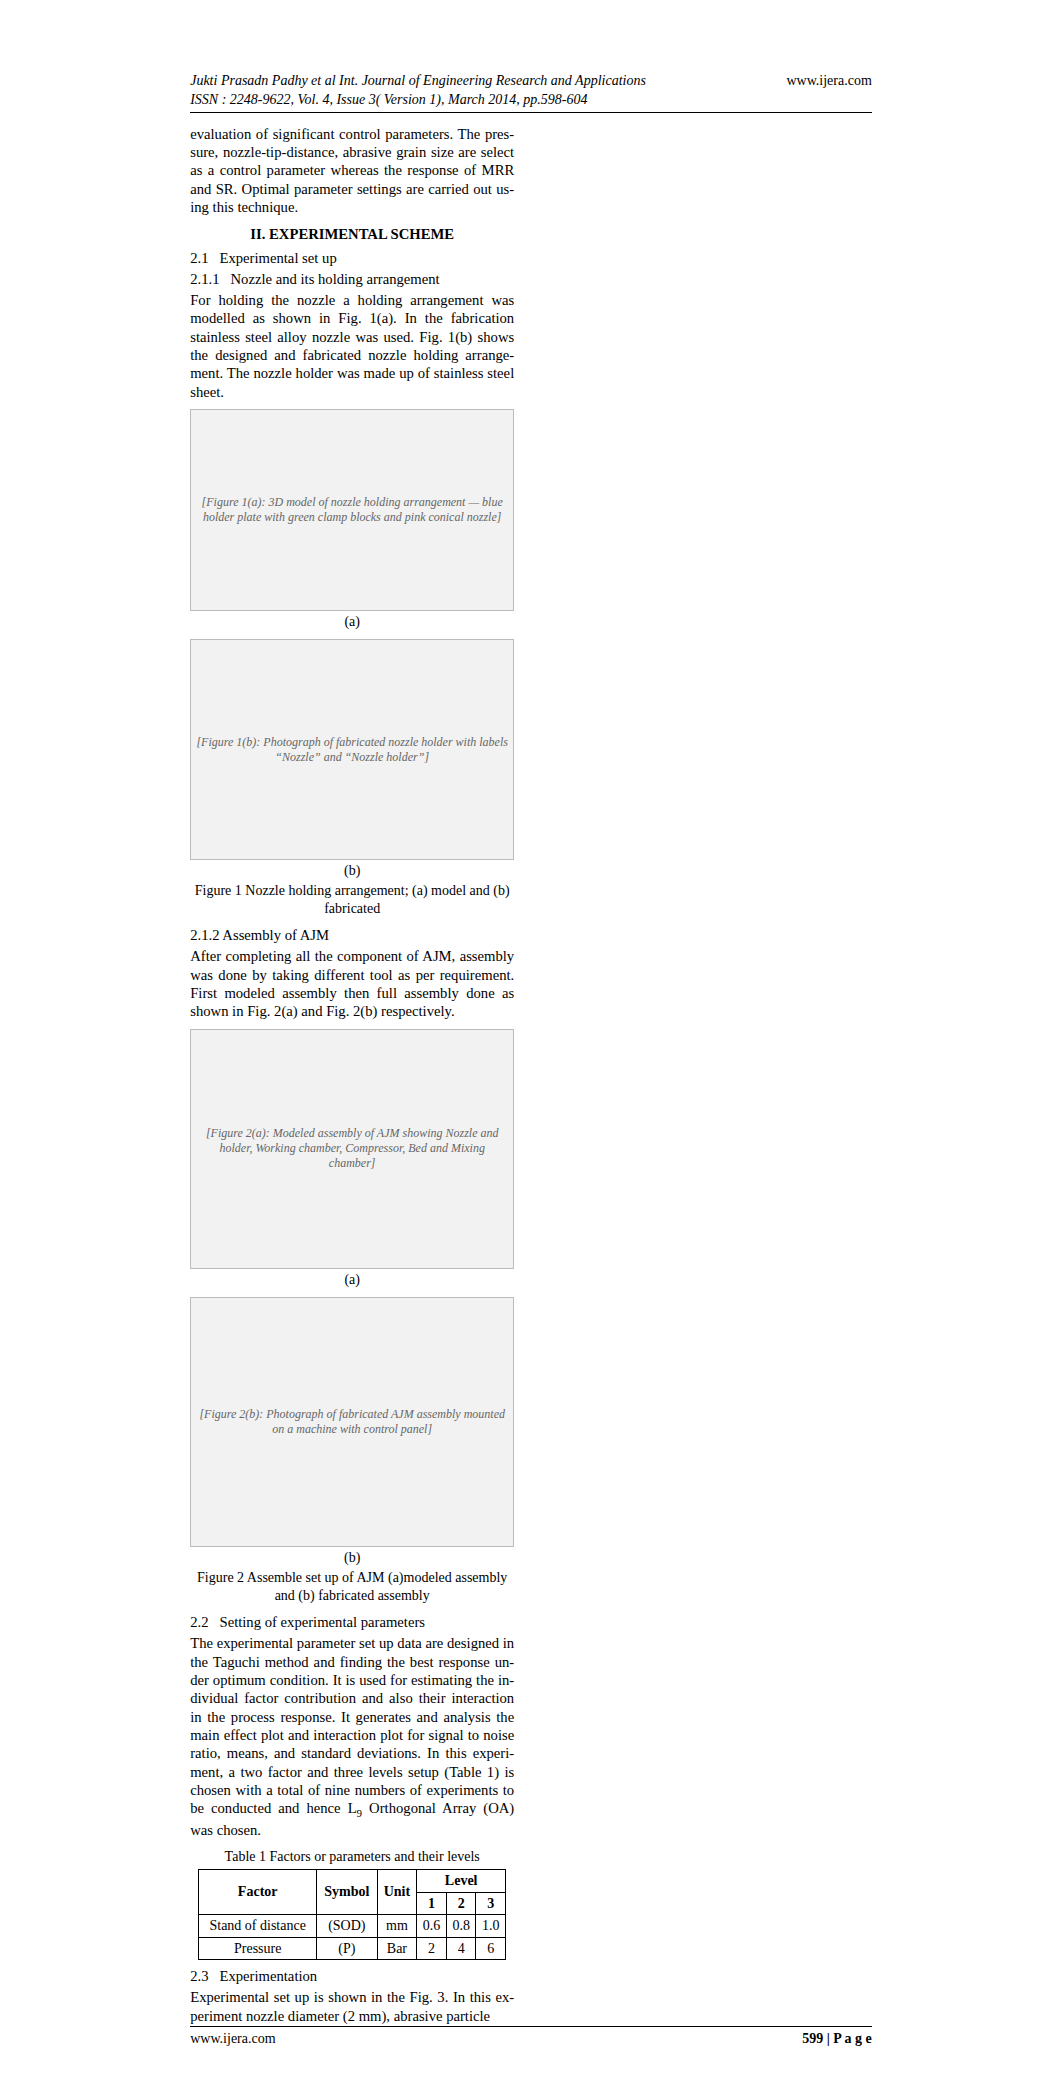Jukti Prasadn Padhy et al Int. Journal of Engineering Research and Applications www.ijera.com
ISSN : 2248-9622, Vol. 4, Issue 3( Version 1), March 2014, pp.598-604
evaluation of significant control parameters. The pressure, nozzle-tip-distance, abrasive grain size are select as a control parameter whereas the response of MRR and SR. Optimal parameter settings are carried out using this technique.
II. Experimental Scheme
2.1 Experimental set up
2.1.1 Nozzle and its holding arrangement
For holding the nozzle a holding arrangement was modelled as shown in Fig. 1(a). In the fabrication stainless steel alloy nozzle was used. Fig. 1(b) shows the designed and fabricated nozzle holding arrangement. The nozzle holder was made up of stainless steel sheet.
[Figure 1(a): 3D model of nozzle holding arrangement — blue holder plate with green clamp blocks and pink conical nozzle]
(a)
[Figure 1(b): Photograph of fabricated nozzle holder with labels “Nozzle” and “Nozzle holder”]
(b)
Figure 1 Nozzle holding arrangement; (a) model and (b) fabricated
2.1.2 Assembly of AJM
After completing all the component of AJM, assembly was done by taking different tool as per requirement. First modeled assembly then full assembly done as shown in Fig. 2(a) and Fig. 2(b) respectively.
[Figure 2(a): Modeled assembly of AJM showing Nozzle and holder, Working chamber, Compressor, Bed and Mixing chamber]
(a)
[Figure 2(b): Photograph of fabricated AJM assembly mounted on a machine with control panel]
(b)
Figure 2 Assemble set up of AJM (a)modeled assembly and (b) fabricated assembly
2.2 Setting of experimental parameters
The experimental parameter set up data are designed in the Taguchi method and finding the best response under optimum condition. It is used for estimating the individual factor contribution and also their interaction in the process response. It generates and analysis the main effect plot and interaction plot for signal to noise ratio, means, and standard deviations. In this experiment, a two factor and three levels setup (Table 1) is chosen with a total of nine numbers of experiments to be conducted and hence L9 Orthogonal Array (OA) was chosen.
Table 1 Factors or parameters and their levels
| Factor | Symbol | Unit | Level |
| --- | --- | --- | --- |
| 1 | 2 | 3 |
| Stand of distance | (SOD) | mm | 0.6 | 0.8 | 1.0 |
| Pressure | (P) | Bar | 2 | 4 | 6 |
2.3 Experimentation
Experimental set up is shown in the Fig. 3. In this experiment nozzle diameter (2 mm), abrasive particle
www.ijera.com 599 | P a g e